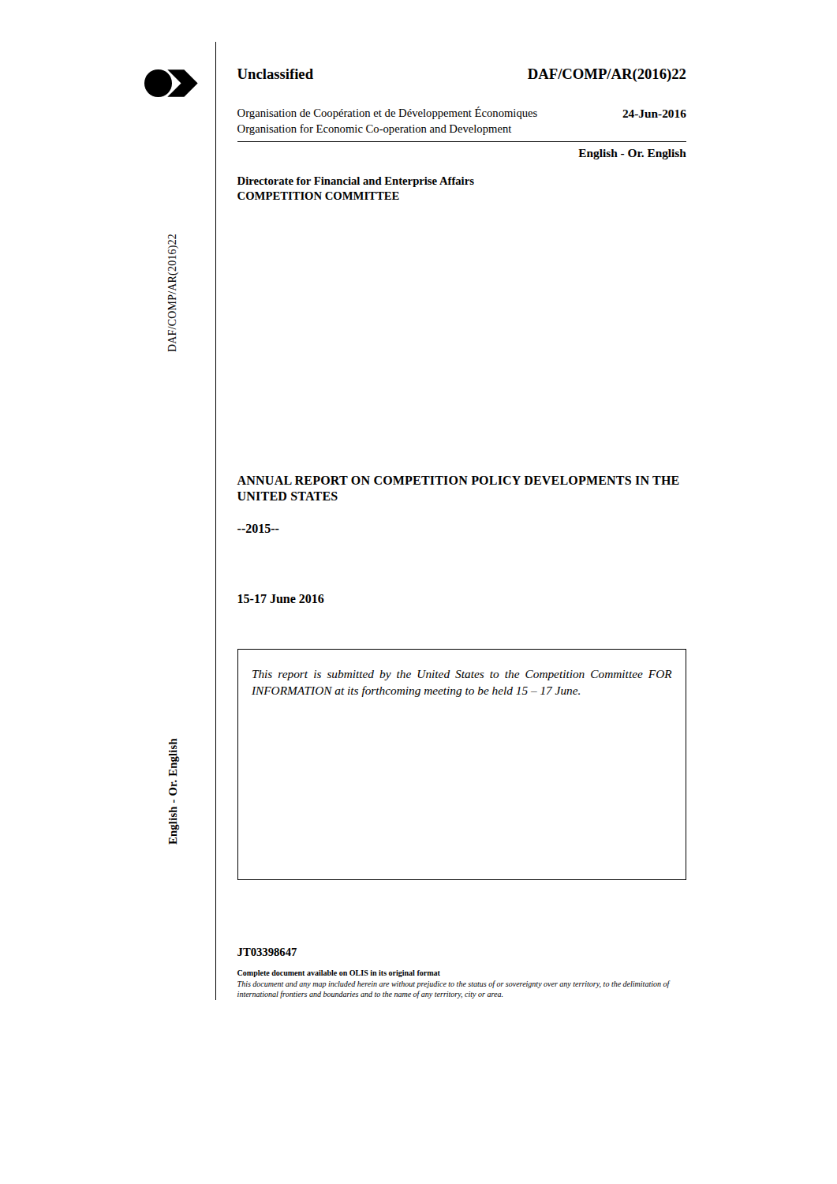DAF/COMP/AR(2016)22
English - Or. English
Unclassified DAF/COMP/AR(2016)22
Organisation de Coopération et de Développement Économiques
Organisation for Economic Co-operation and Development
24-Jun-2016
English - Or. English
Directorate for Financial and Enterprise Affairs
COMPETITION COMMITTEE
ANNUAL REPORT ON COMPETITION POLICY DEVELOPMENTS IN THE UNITED STATES
--2015--
15-17 June 2016
This report is submitted by the United States to the Competition Committee FOR INFORMATION at its forthcoming meeting to be held 15 – 17 June.
JT03398647
Complete document available on OLIS in its original format
This document and any map included herein are without prejudice to the status of or sovereignty over any territory, to the delimitation of international frontiers and boundaries and to the name of any territory, city or area.